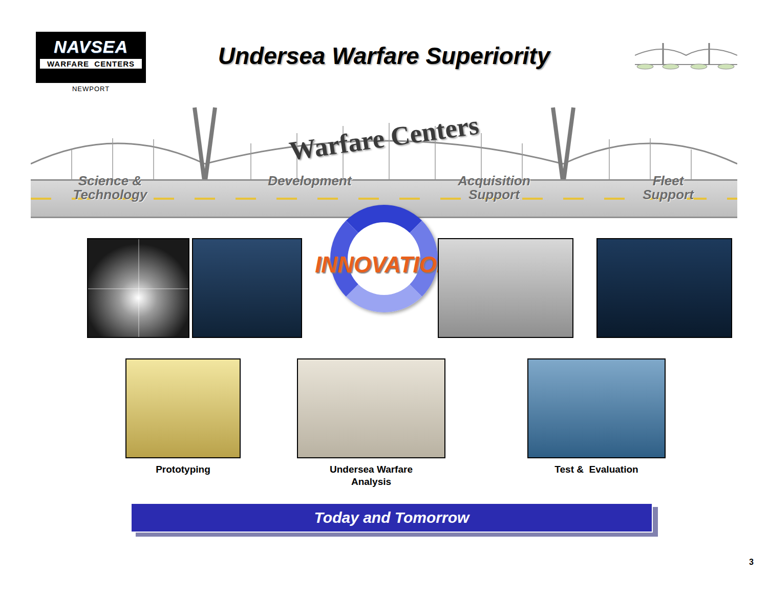NAVSEA
WARFARE CENTERS
NEWPORT
Undersea Warfare Superiority
Warfare Centers
Science &
Technology
Development
Acquisition
Support
Fleet
Support
INNOVATION
Prototyping
Undersea Warfare
Analysis
Test & Evaluation
Today and Tomorrow
3